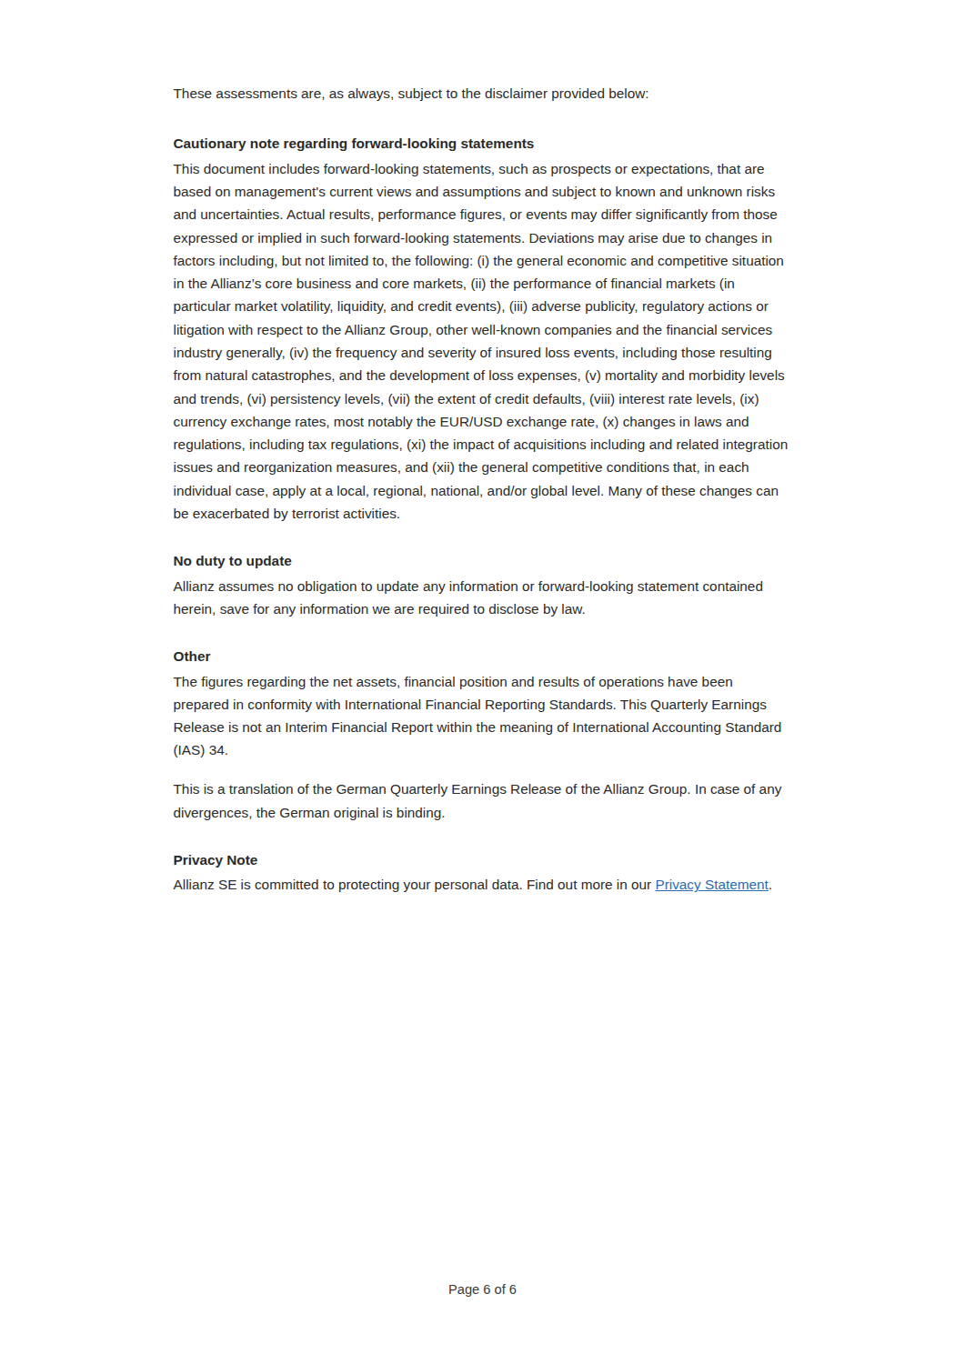These assessments are, as always, subject to the disclaimer provided below:
Cautionary note regarding forward-looking statements
This document includes forward-looking statements, such as prospects or expectations, that are based on management's current views and assumptions and subject to known and unknown risks and uncertainties. Actual results, performance figures, or events may differ significantly from those expressed or implied in such forward-looking statements. Deviations may arise due to changes in factors including, but not limited to, the following: (i) the general economic and competitive situation in the Allianz’s core business and core markets, (ii) the performance of financial markets (in particular market volatility, liquidity, and credit events), (iii) adverse publicity, regulatory actions or litigation with respect to the Allianz Group, other well-known companies and the financial services industry generally, (iv) the frequency and severity of insured loss events, including those resulting from natural catastrophes, and the development of loss expenses, (v) mortality and morbidity levels and trends, (vi) persistency levels, (vii) the extent of credit defaults, (viii) interest rate levels, (ix) currency exchange rates, most notably the EUR/USD exchange rate, (x) changes in laws and regulations, including tax regulations, (xi) the impact of acquisitions including and related integration issues and reorganization measures, and (xii) the general competitive conditions that, in each individual case, apply at a local, regional, national, and/or global level. Many of these changes can be exacerbated by terrorist activities.
No duty to update
Allianz assumes no obligation to update any information or forward-looking statement contained herein, save for any information we are required to disclose by law.
Other
The figures regarding the net assets, financial position and results of operations have been prepared in conformity with International Financial Reporting Standards. This Quarterly Earnings Release is not an Interim Financial Report within the meaning of International Accounting Standard (IAS) 34.
This is a translation of the German Quarterly Earnings Release of the Allianz Group. In case of any divergences, the German original is binding.
Privacy Note
Allianz SE is committed to protecting your personal data. Find out more in our Privacy Statement.
Page 6 of 6